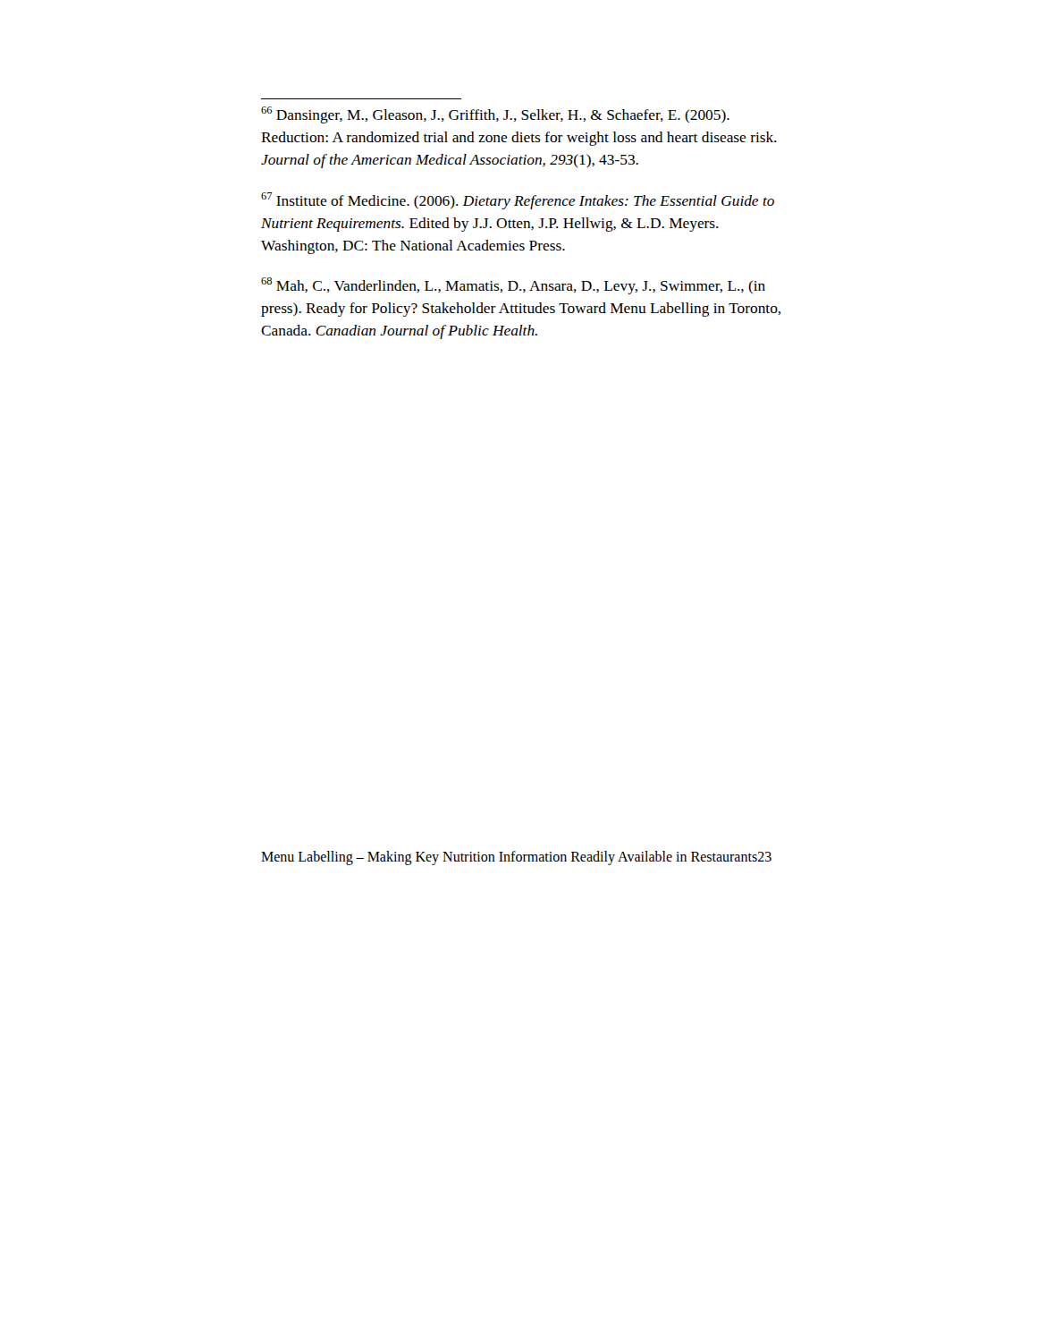66 Dansinger, M., Gleason, J., Griffith, J., Selker, H., & Schaefer, E. (2005). Reduction: A randomized trial and zone diets for weight loss and heart disease risk. Journal of the American Medical Association, 293(1), 43-53.
67 Institute of Medicine. (2006). Dietary Reference Intakes: The Essential Guide to Nutrient Requirements. Edited by J.J. Otten, J.P. Hellwig, & L.D. Meyers. Washington, DC: The National Academies Press.
68 Mah, C., Vanderlinden, L., Mamatis, D., Ansara, D., Levy, J., Swimmer, L., (in press). Ready for Policy? Stakeholder Attitudes Toward Menu Labelling in Toronto, Canada. Canadian Journal of Public Health.
Menu Labelling – Making Key Nutrition Information Readily Available in Restaurants 23